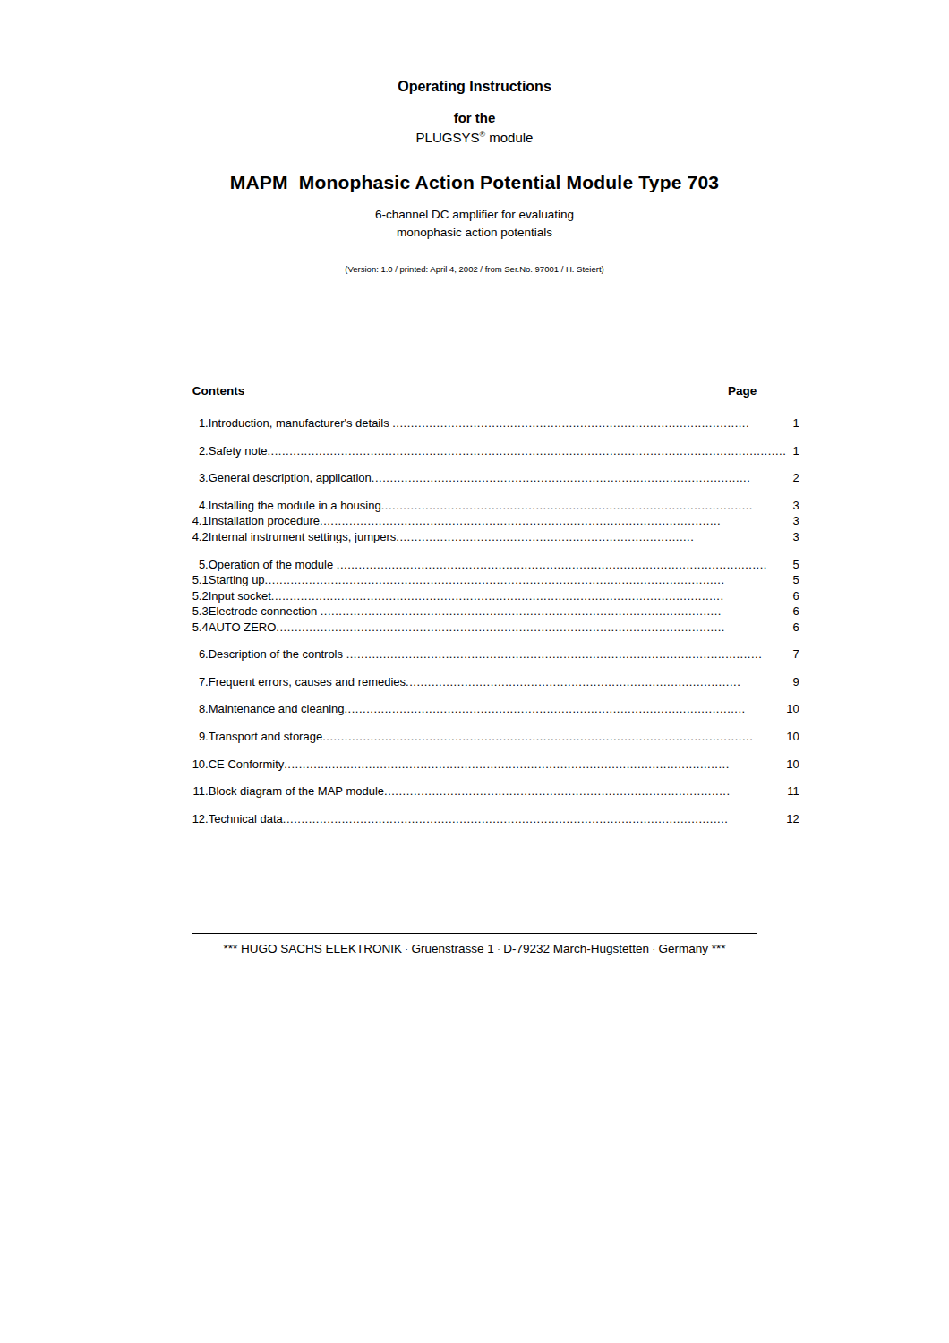Operating Instructions
for the
PLUGSYS® module
MAPM Monophasic Action Potential Module Type 703
6-channel DC amplifier for evaluating
monophasic action potentials
(Version: 1.0 / printed: April 4, 2002 / from Ser.No. 97001 / H. Steiert)
Contents Page
| 1. | Introduction, manufacturer's details ................................................................................................. | 1 |
| 2. | Safety note ............................................................................................................................................. | 1 |
| 3. | General description, application ....................................................................................................... | 2 |
| 4. | Installing the module in a housing ..................................................................................................... | 3 |
| 4.1 | Installation procedure ............................................................................................................. | 3 |
| 4.2 | Internal instrument settings, jumpers ................................................................................. | 3 |
| 5. | Operation of the module ..................................................................................................................... | 5 |
| 5.1 | Starting up ............................................................................................................................. | 5 |
| 5.2 | Input socket ........................................................................................................................... | 6 |
| 5.3 | Electrode connection ............................................................................................................. | 6 |
| 5.4 | AUTO ZERO .......................................................................................................................... | 6 |
| 6. | Description of the controls ................................................................................................................. | 7 |
| 7. | Frequent errors, causes and remedies ........................................................................................... | 9 |
| 8. | Maintenance and cleaning ............................................................................................................. | 10 |
| 9. | Transport and storage ..................................................................................................................... | 10 |
| 10. | CE Conformity ......................................................................................................................... | 10 |
| 11. | Block diagram of the MAP module .............................................................................................. | 11 |
| 12. | Technical data ......................................................................................................................... | 12 |
*** HUGO SACHS ELEKTRONIK · Gruenstrasse 1 · D-79232 March-Hugstetten · Germany ***